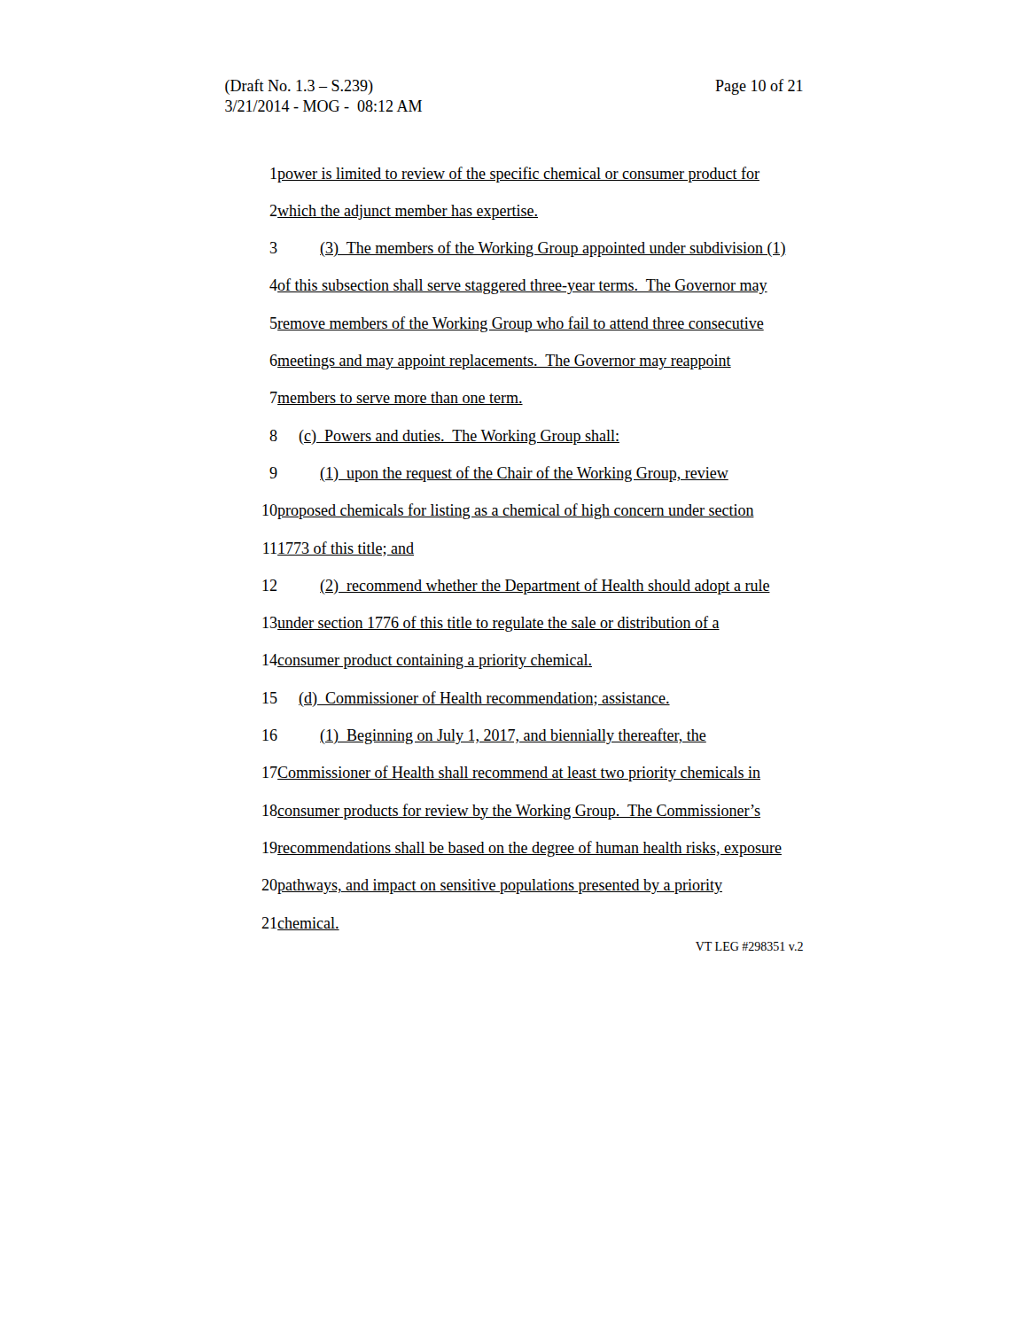(Draft No. 1.3 – S.239)
3/21/2014 - MOG - 08:12 AM
Page 10 of 21
| 1 | power is limited to review of the specific chemical or consumer product for |
| 2 | which the adjunct member has expertise. |
| 3 | (3) The members of the Working Group appointed under subdivision (1) |
| 4 | of this subsection shall serve staggered three-year terms. The Governor may |
| 5 | remove members of the Working Group who fail to attend three consecutive |
| 6 | meetings and may appoint replacements. The Governor may reappoint |
| 7 | members to serve more than one term. |
| 8 | (c) Powers and duties. The Working Group shall: |
| 9 | (1) upon the request of the Chair of the Working Group, review |
| 10 | proposed chemicals for listing as a chemical of high concern under section |
| 11 | 1773 of this title; and |
| 12 | (2) recommend whether the Department of Health should adopt a rule |
| 13 | under section 1776 of this title to regulate the sale or distribution of a |
| 14 | consumer product containing a priority chemical. |
| 15 | (d) Commissioner of Health recommendation; assistance. |
| 16 | (1) Beginning on July 1, 2017, and biennially thereafter, the |
| 17 | Commissioner of Health shall recommend at least two priority chemicals in |
| 18 | consumer products for review by the Working Group. The Commissioner’s |
| 19 | recommendations shall be based on the degree of human health risks, exposure |
| 20 | pathways, and impact on sensitive populations presented by a priority |
| 21 | chemical. |
VT LEG #298351 v.2